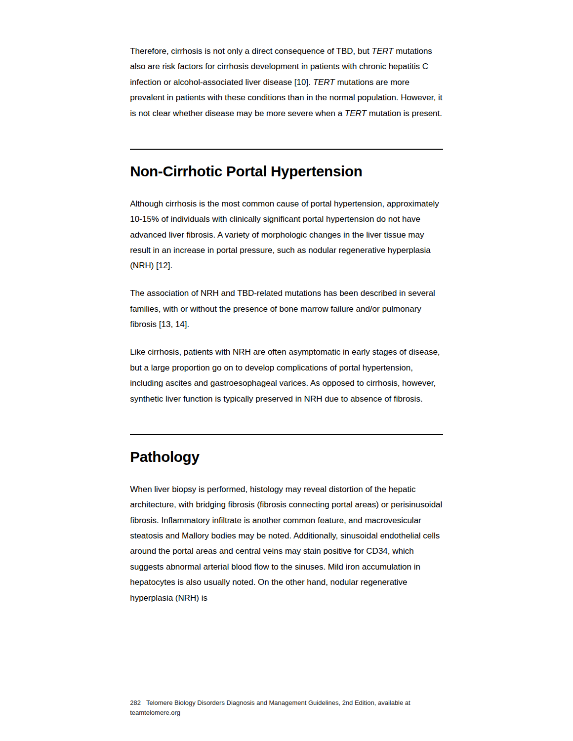Therefore, cirrhosis is not only a direct consequence of TBD, but TERT mutations also are risk factors for cirrhosis development in patients with chronic hepatitis C infection or alcohol-associated liver disease [10]. TERT mutations are more prevalent in patients with these conditions than in the normal population. However, it is not clear whether disease may be more severe when a TERT mutation is present.
Non-Cirrhotic Portal Hypertension
Although cirrhosis is the most common cause of portal hypertension, approximately 10-15% of individuals with clinically significant portal hypertension do not have advanced liver fibrosis. A variety of morphologic changes in the liver tissue may result in an increase in portal pressure, such as nodular regenerative hyperplasia (NRH) [12].
The association of NRH and TBD-related mutations has been described in several families, with or without the presence of bone marrow failure and/or pulmonary fibrosis [13, 14].
Like cirrhosis, patients with NRH are often asymptomatic in early stages of disease, but a large proportion go on to develop complications of portal hypertension, including ascites and gastroesophageal varices. As opposed to cirrhosis, however, synthetic liver function is typically preserved in NRH due to absence of fibrosis.
Pathology
When liver biopsy is performed, histology may reveal distortion of the hepatic architecture, with bridging fibrosis (fibrosis connecting portal areas) or perisinusoidal fibrosis. Inflammatory infiltrate is another common feature, and macrovesicular steatosis and Mallory bodies may be noted. Additionally, sinusoidal endothelial cells around the portal areas and central veins may stain positive for CD34, which suggests abnormal arterial blood flow to the sinuses. Mild iron accumulation in hepatocytes is also usually noted. On the other hand, nodular regenerative hyperplasia (NRH) is
282 Telomere Biology Disorders Diagnosis and Management Guidelines, 2nd Edition, available at teamtelomere.org